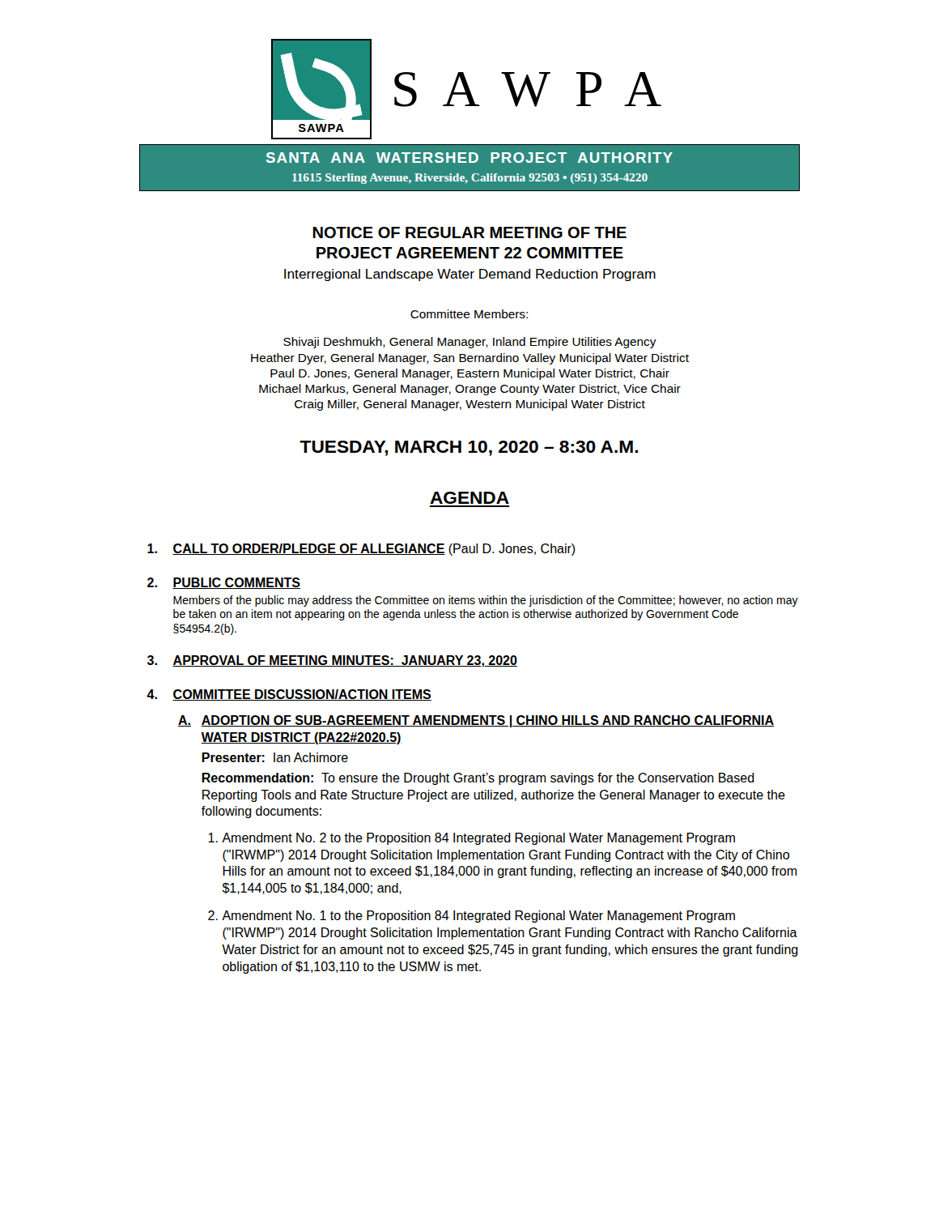SAWPA
S A W P A
SANTA ANA WATERSHED PROJECT AUTHORITY
11615 Sterling Avenue, Riverside, California 92503 • (951) 354-4220
NOTICE OF REGULAR MEETING OF THE
PROJECT AGREEMENT 22 COMMITTEE
Interregional Landscape Water Demand Reduction Program
Committee Members:
Shivaji Deshmukh, General Manager, Inland Empire Utilities Agency
Heather Dyer, General Manager, San Bernardino Valley Municipal Water District
Paul D. Jones, General Manager, Eastern Municipal Water District, Chair
Michael Markus, General Manager, Orange County Water District, Vice Chair
Craig Miller, General Manager, Western Municipal Water District
TUESDAY, MARCH 10, 2020 – 8:30 A.M.
AGENDA
CALL TO ORDER/PLEDGE OF ALLEGIANCE (Paul D. Jones, Chair)
PUBLIC COMMENTS
Members of the public may address the Committee on items within the jurisdiction of the Committee; however, no action may be taken on an item not appearing on the agenda unless the action is otherwise authorized by Government Code §54954.2(b).
APPROVAL OF MEETING MINUTES: JANUARY 23, 2020
COMMITTEE DISCUSSION/ACTION ITEMS
ADOPTION OF SUB-AGREEMENT AMENDMENTS | CHINO HILLS AND RANCHO CALIFORNIA WATER DISTRICT (PA22#2020.5)
Presenter: Ian Achimore
Recommendation: To ensure the Drought Grant’s program savings for the Conservation Based Reporting Tools and Rate Structure Project are utilized, authorize the General Manager to execute the following documents:
Amendment No. 2 to the Proposition 84 Integrated Regional Water Management Program ("IRWMP") 2014 Drought Solicitation Implementation Grant Funding Contract with the City of Chino Hills for an amount not to exceed $1,184,000 in grant funding, reflecting an increase of $40,000 from $1,144,005 to $1,184,000; and,
Amendment No. 1 to the Proposition 84 Integrated Regional Water Management Program ("IRWMP") 2014 Drought Solicitation Implementation Grant Funding Contract with Rancho California Water District for an amount not to exceed $25,745 in grant funding, which ensures the grant funding obligation of $1,103,110 to the USMW is met.